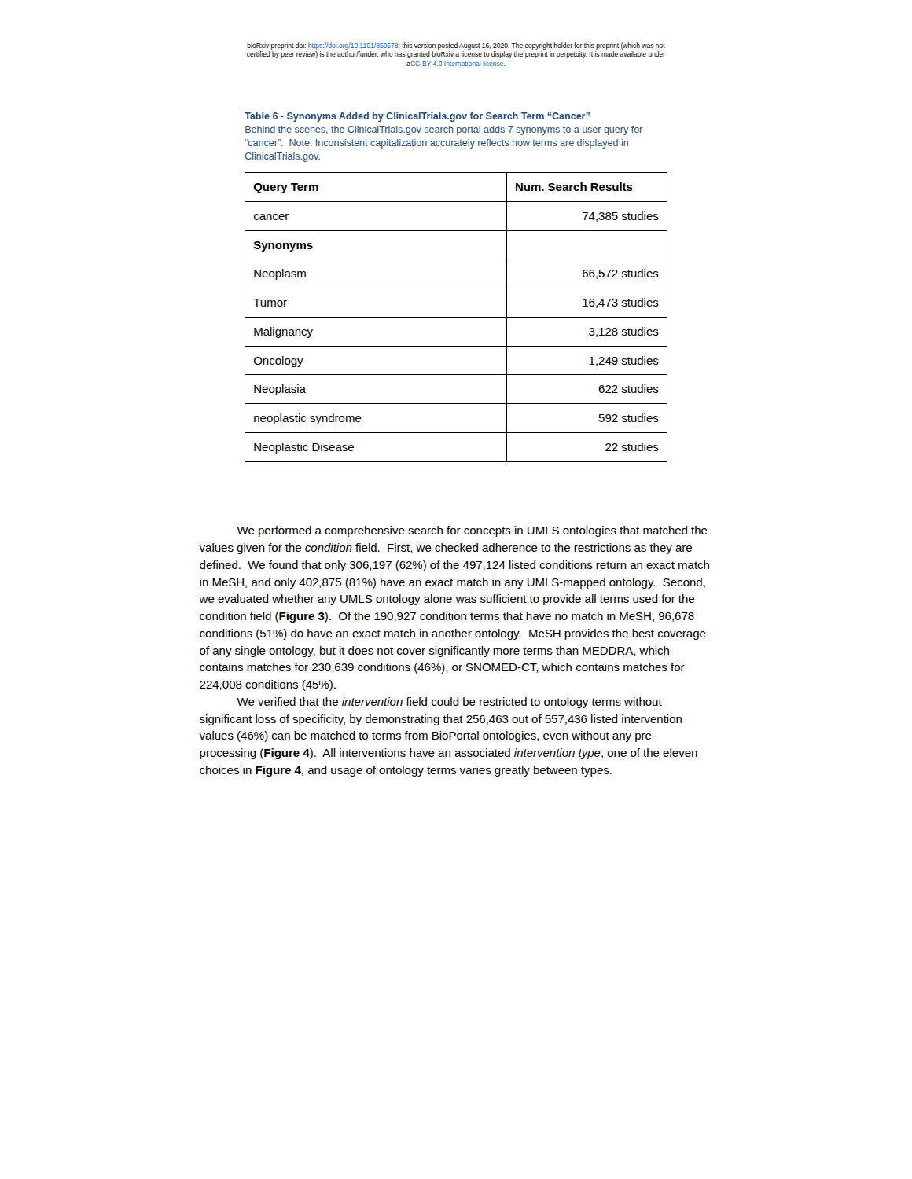bioRxiv preprint doi: https://doi.org/10.1101/850578; this version posted August 16, 2020. The copyright holder for this preprint (which was not
certified by peer review) is the author/funder, who has granted bioRxiv a license to display the preprint in perpetuity. It is made available under
aCC-BY 4.0 International license.
Table 6 - Synonyms Added by ClinicalTrials.gov for Search Term “Cancer”
Behind the scenes, the ClinicalTrials.gov search portal adds 7 synonyms to a user query for “cancer”. Note: Inconsistent capitalization accurately reflects how terms are displayed in ClinicalTrials.gov.
| Query Term | Num. Search Results |
| cancer | 74,385 studies |
| Synonyms | |
| Neoplasm | 66,572 studies |
| Tumor | 16,473 studies |
| Malignancy | 3,128 studies |
| Oncology | 1,249 studies |
| Neoplasia | 622 studies |
| neoplastic syndrome | 592 studies |
| Neoplastic Disease | 22 studies |
We performed a comprehensive search for concepts in UMLS ontologies that matched the values given for the condition field. First, we checked adherence to the restrictions as they are defined. We found that only 306,197 (62%) of the 497,124 listed conditions return an exact match in MeSH, and only 402,875 (81%) have an exact match in any UMLS-mapped ontology. Second, we evaluated whether any UMLS ontology alone was sufficient to provide all terms used for the condition field (Figure 3). Of the 190,927 condition terms that have no match in MeSH, 96,678 conditions (51%) do have an exact match in another ontology. MeSH provides the best coverage of any single ontology, but it does not cover significantly more terms than MEDDRA, which contains matches for 230,639 conditions (46%), or SNOMED-CT, which contains matches for 224,008 conditions (45%).
We verified that the intervention field could be restricted to ontology terms without significant loss of specificity, by demonstrating that 256,463 out of 557,436 listed intervention values (46%) can be matched to terms from BioPortal ontologies, even without any pre-processing (Figure 4). All interventions have an associated intervention type, one of the eleven choices in Figure 4, and usage of ontology terms varies greatly between types.